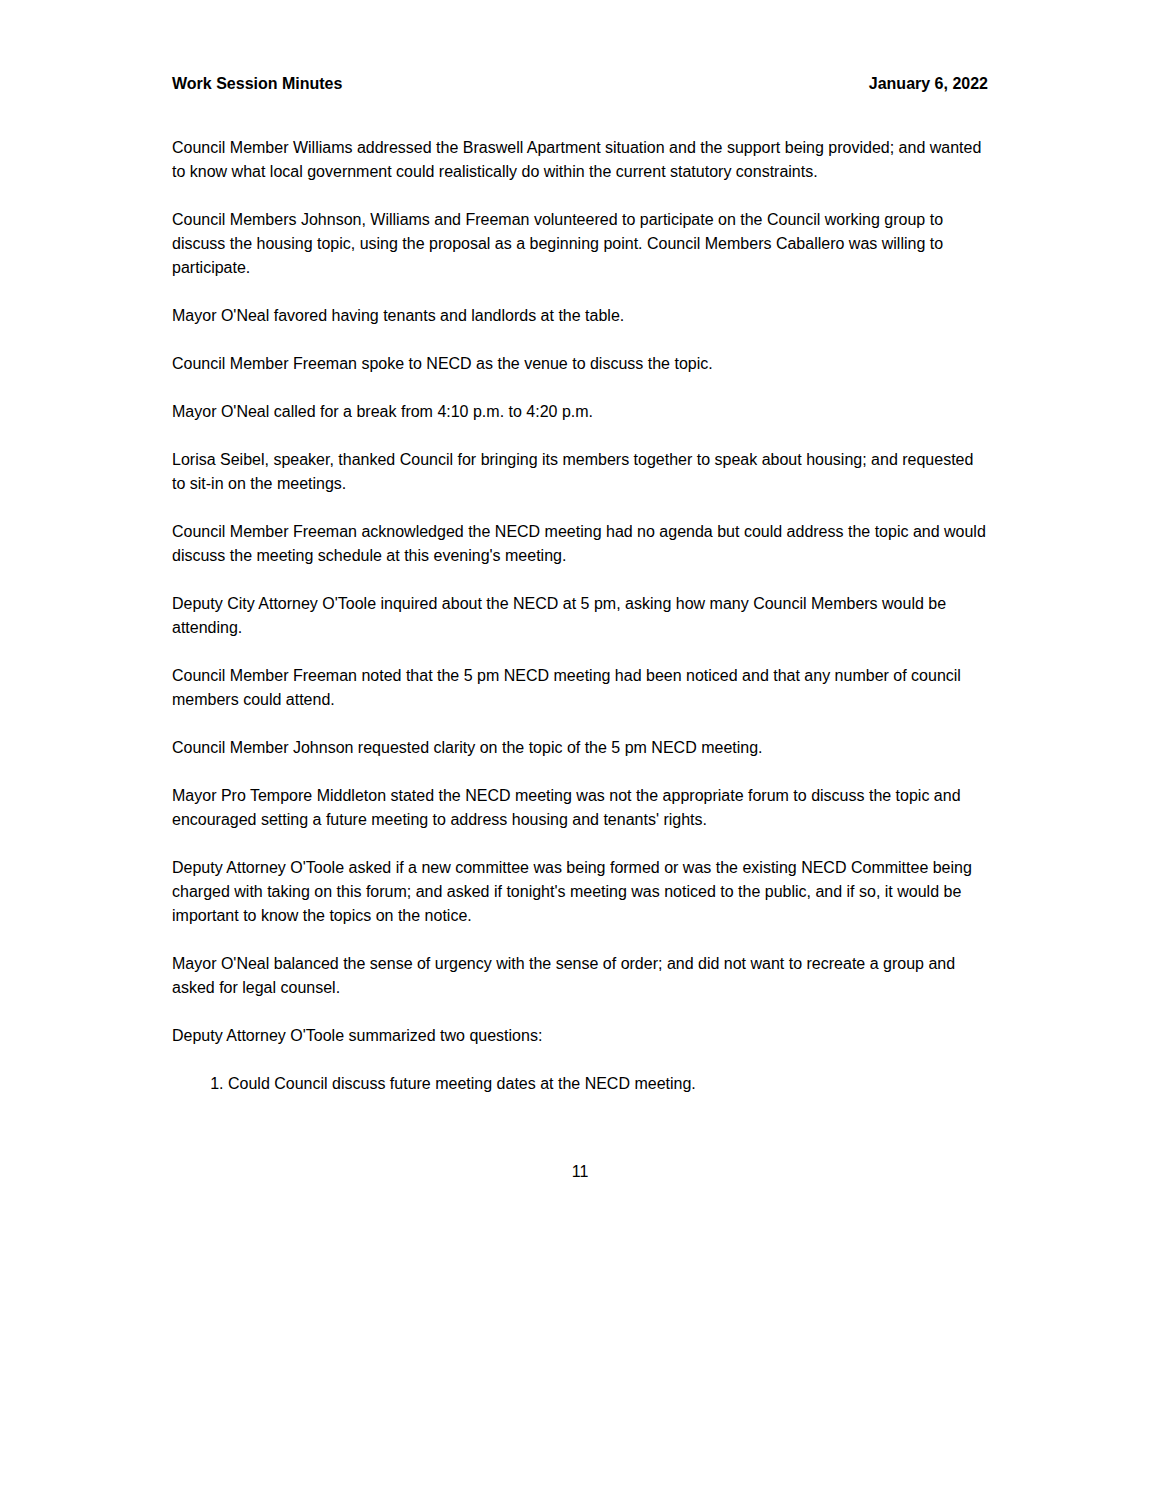Work Session Minutes January 6, 2022
Council Member Williams addressed the Braswell Apartment situation and the support being provided; and wanted to know what local government could realistically do within the current statutory constraints.
Council Members Johnson, Williams and Freeman volunteered to participate on the Council working group to discuss the housing topic, using the proposal as a beginning point. Council Members Caballero was willing to participate.
Mayor O'Neal favored having tenants and landlords at the table.
Council Member Freeman spoke to NECD as the venue to discuss the topic.
Mayor O'Neal called for a break from 4:10 p.m. to 4:20 p.m.
Lorisa Seibel, speaker, thanked Council for bringing its members together to speak about housing; and requested to sit-in on the meetings.
Council Member Freeman acknowledged the NECD meeting had no agenda but could address the topic and would discuss the meeting schedule at this evening's meeting.
Deputy City Attorney O'Toole inquired about the NECD at 5 pm, asking how many Council Members would be attending.
Council Member Freeman noted that the 5 pm NECD meeting had been noticed and that any number of council members could attend.
Council Member Johnson requested clarity on the topic of the 5 pm NECD meeting.
Mayor Pro Tempore Middleton stated the NECD meeting was not the appropriate forum to discuss the topic and encouraged setting a future meeting to address housing and tenants' rights.
Deputy Attorney O'Toole asked if a new committee was being formed or was the existing NECD Committee being charged with taking on this forum; and asked if tonight's meeting was noticed to the public, and if so, it would be important to know the topics on the notice.
Mayor O'Neal balanced the sense of urgency with the sense of order; and did not want to recreate a group and asked for legal counsel.
Deputy Attorney O'Toole summarized two questions:
Could Council discuss future meeting dates at the NECD meeting.
11